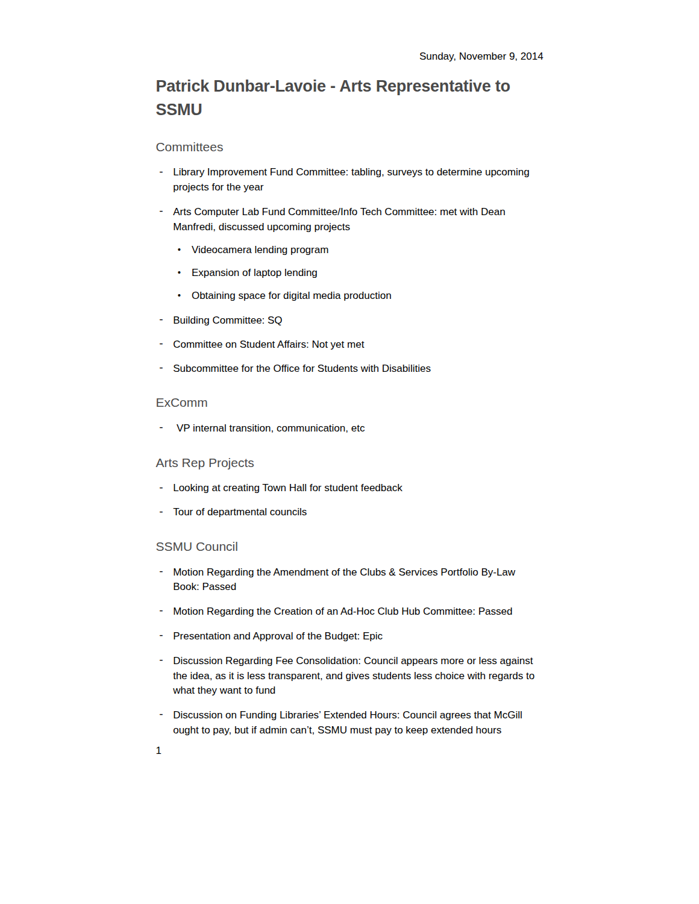Sunday, November 9, 2014
Patrick Dunbar-Lavoie - Arts Representative to SSMU
Committees
Library Improvement Fund Committee: tabling, surveys to determine upcoming projects for the year
Arts Computer Lab Fund Committee/Info Tech Committee: met with Dean Manfredi, discussed upcoming projects
Videocamera lending program
Expansion of laptop lending
Obtaining space for digital media production
Building Committee: SQ
Committee on Student Affairs: Not yet met
Subcommittee for the Office for Students with Disabilities
ExComm
VP internal transition, communication, etc
Arts Rep Projects
Looking at creating Town Hall for student feedback
Tour of departmental councils
SSMU Council
Motion Regarding the Amendment of the Clubs & Services Portfolio By-Law Book: Passed
Motion Regarding the Creation of an Ad-Hoc Club Hub Committee: Passed
Presentation and Approval of the Budget: Epic
Discussion Regarding Fee Consolidation: Council appears more or less against the idea, as it is less transparent, and gives students less choice with regards to what they want to fund
Discussion on Funding Libraries’ Extended Hours: Council agrees that McGill ought to pay, but if admin can’t, SSMU must pay to keep extended hours
1